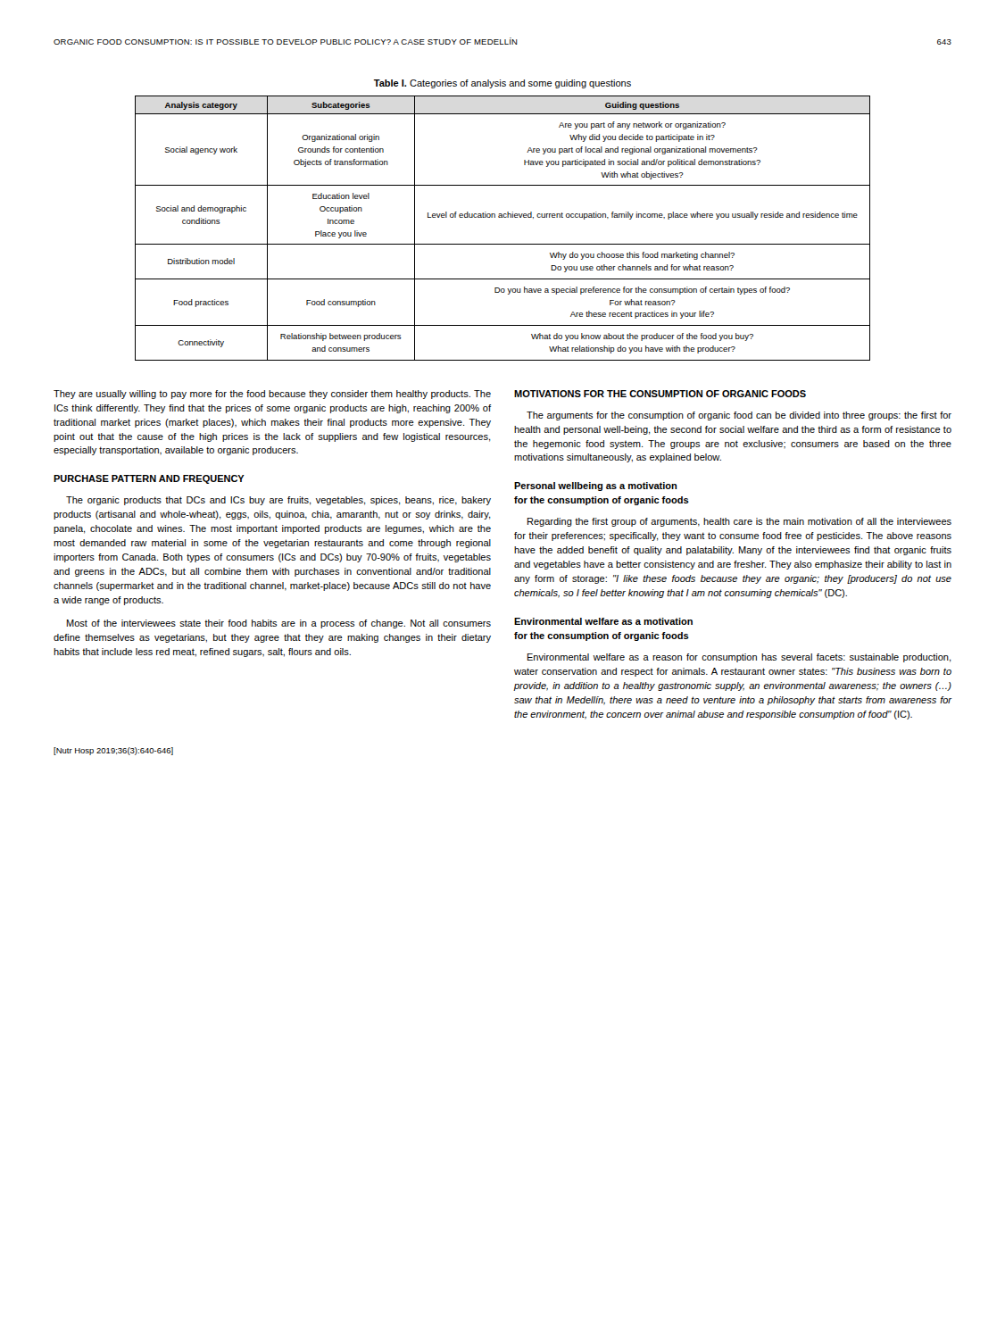Organic food consumption: is it possible to develop public policy? A case study of Medellín 643
Table I. Categories of analysis and some guiding questions
| Analysis category | Subcategories | Guiding questions |
| --- | --- | --- |
| Social agency work | Organizational origin Grounds for contention Objects of transformation | Are you part of any network or organization? Why did you decide to participate in it? Are you part of local and regional organizational movements? Have you participated in social and/or political demonstrations? With what objectives? |
| Social and demographic conditions | Education level Occupation Income Place you live | Level of education achieved, current occupation, family income, place where you usually reside and residence time |
| Distribution model | | Why do you choose this food marketing channel? Do you use other channels and for what reason? |
| Food practices | Food consumption | Do you have a special preference for the consumption of certain types of food? For what reason? Are these recent practices in your life? |
| Connectivity | Relationship between producers and consumers | What do you know about the producer of the food you buy? What relationship do you have with the producer? |
They are usually willing to pay more for the food because they consider them healthy products. The ICs think differently. They find that the prices of some organic products are high, reaching 200% of traditional market prices (market places), which makes their final products more expensive. They point out that the cause of the high prices is the lack of suppliers and few logistical resources, especially transportation, available to organic producers.
Purchase pattern and frequency
The organic products that DCs and ICs buy are fruits, vegetables, spices, beans, rice, bakery products (artisanal and whole-wheat), eggs, oils, quinoa, chia, amaranth, nut or soy drinks, dairy, panela, chocolate and wines. The most important imported products are legumes, which are the most demanded raw material in some of the vegetarian restaurants and come through regional importers from Canada. Both types of consumers (ICs and DCs) buy 70-90% of fruits, vegetables and greens in the ADCs, but all combine them with purchases in conventional and/or traditional channels (supermarket and in the traditional channel, market-place) because ADCs still do not have a wide range of products.
Most of the interviewees state their food habits are in a process of change. Not all consumers define themselves as vegetarians, but they agree that they are making changes in their dietary habits that include less red meat, refined sugars, salt, flours and oils.
Motivations for the consumption of organic foods
The arguments for the consumption of organic food can be divided into three groups: the first for health and personal well-being, the second for social welfare and the third as a form of resistance to the hegemonic food system. The groups are not exclusive; consumers are based on the three motivations simultaneously, as explained below.
Personal wellbeing as a motivation
for the consumption of organic foods
Regarding the first group of arguments, health care is the main motivation of all the interviewees for their preferences; specifically, they want to consume food free of pesticides. The above reasons have the added benefit of quality and palatability. Many of the interviewees find that organic fruits and vegetables have a better consistency and are fresher. They also emphasize their ability to last in any form of storage: "I like these foods because they are organic; they [producers] do not use chemicals, so I feel better knowing that I am not consuming chemicals" (DC).
Environmental welfare as a motivation
for the consumption of organic foods
Environmental welfare as a reason for consumption has several facets: sustainable production, water conservation and respect for animals. A restaurant owner states: "This business was born to provide, in addition to a healthy gastronomic supply, an environmental awareness; the owners (…) saw that in Medellín, there was a need to venture into a philosophy that starts from awareness for the environment, the concern over animal abuse and responsible consumption of food" (IC).
[Nutr Hosp 2019;36(3):640-646]